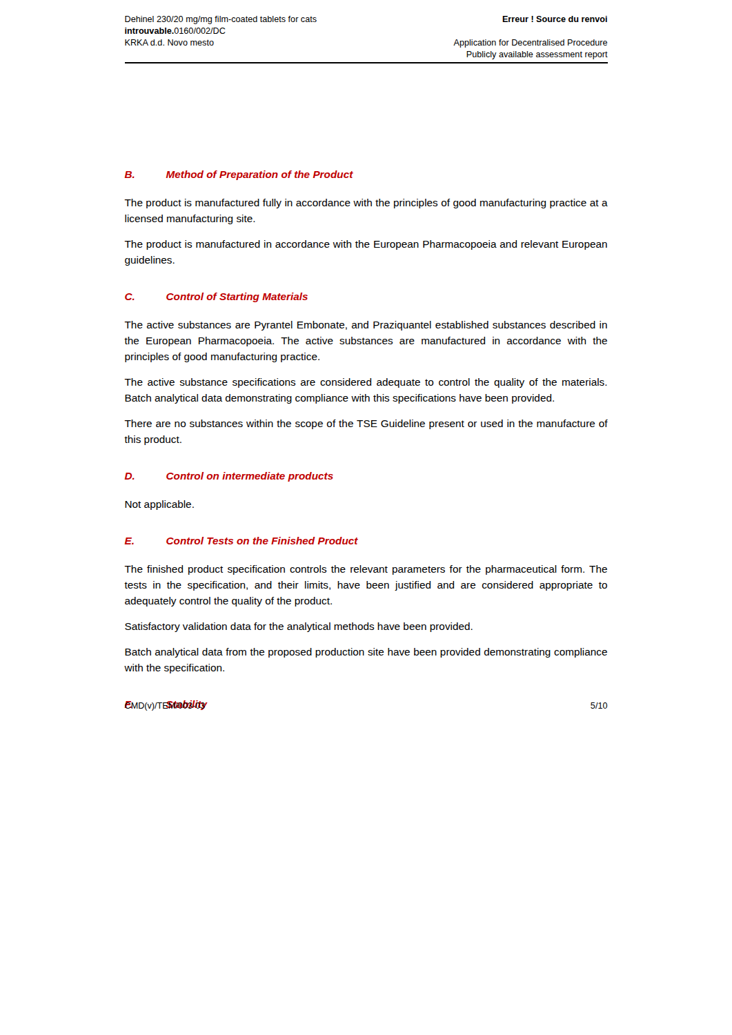Dehinel 230/20 mg/mg film-coated tablets for cats
Erreur ! Source du renvoi
introuvable. 0160/002/DC
KRKA d.d. Novo mesto
Application for Decentralised Procedure
Publicly available assessment report
B. Method of Preparation of the Product
The product is manufactured fully in accordance with the principles of good manufacturing practice at a licensed manufacturing site.
The product is manufactured in accordance with the European Pharmacopoeia and relevant European guidelines.
C. Control of Starting Materials
The active substances are Pyrantel Embonate, and Praziquantel established substances described in the European Pharmacopoeia. The active substances are manufactured in accordance with the principles of good manufacturing practice.
The active substance specifications are considered adequate to control the quality of the materials. Batch analytical data demonstrating compliance with this specifications have been provided.
There are no substances within the scope of the TSE Guideline present or used in the manufacture of this product.
D. Control on intermediate products
Not applicable.
E. Control Tests on the Finished Product
The finished product specification controls the relevant parameters for the pharmaceutical form. The tests in the specification, and their limits, have been justified and are considered appropriate to adequately control the quality of the product.
Satisfactory validation data for the analytical methods have been provided.
Batch analytical data from the proposed production site have been provided demonstrating compliance with the specification.
F. Stability
CMD(v)/TEM/003-03
5/10